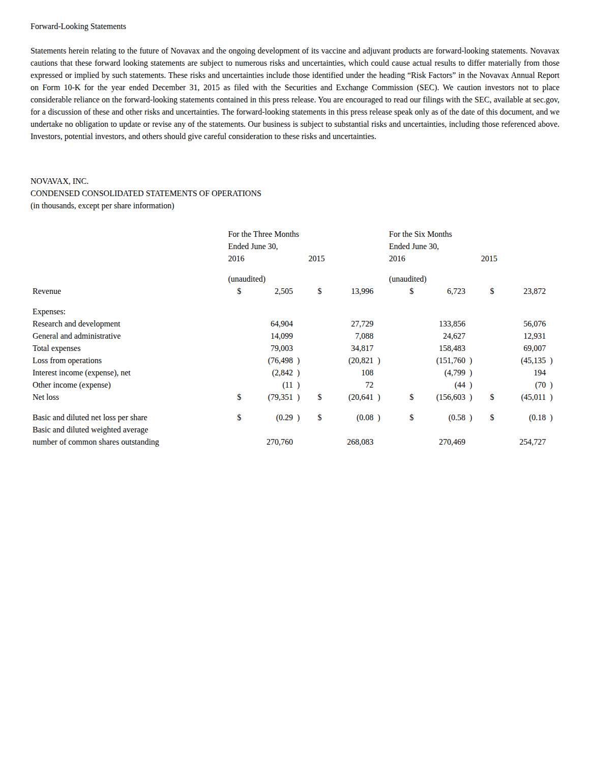Forward-Looking Statements
Statements herein relating to the future of Novavax and the ongoing development of its vaccine and adjuvant products are forward-looking statements. Novavax cautions that these forward looking statements are subject to numerous risks and uncertainties, which could cause actual results to differ materially from those expressed or implied by such statements. These risks and uncertainties include those identified under the heading “Risk Factors” in the Novavax Annual Report on Form 10-K for the year ended December 31, 2015 as filed with the Securities and Exchange Commission (SEC). We caution investors not to place considerable reliance on the forward-looking statements contained in this press release. You are encouraged to read our filings with the SEC, available at sec.gov, for a discussion of these and other risks and uncertainties. The forward-looking statements in this press release speak only as of the date of this document, and we undertake no obligation to update or revise any of the statements. Our business is subject to substantial risks and uncertainties, including those referenced above. Investors, potential investors, and others should give careful consideration to these risks and uncertainties.
NOVAVAX, INC.
CONDENSED CONSOLIDATED STATEMENTS OF OPERATIONS
(in thousands, except per share information)
| | For the Three Months | For the Six Months |
| --- | --- | --- |
| | Ended June 30, | Ended June 30, |
| | 2016 | 2015 | 2016 | 2015 |
| | (unaudited) | (unaudited) |
| Revenue | $ | 2,505 | | $ | 13,996 | | | $ | 6,723 | | $ | 23,872 | |
| Expenses: | |
| Research and development | | 64,904 | | | 27,729 | | | | 133,856 | | | 56,076 | |
| General and administrative | | 14,099 | | | 7,088 | | | | 24,627 | | | 12,931 | |
| Total expenses | | 79,003 | | | 34,817 | | | | 158,483 | | | 69,007 | |
| Loss from operations | | (76,498 | ) | | (20,821 | ) | | | (151,760 | ) | | (45,135 | ) |
| Interest income (expense), net | | (2,842 | ) | | 108 | | | | (4,799 | ) | | 194 | |
| Other income (expense) | | (11 | ) | | 72 | | | | (44 | ) | | (70 | ) |
| Net loss | $ | (79,351 | ) | $ | (20,641 | ) | | $ | (156,603 | ) | $ | (45,011 | ) |
| Basic and diluted net loss per share | $ | (0.29 | ) | $ | (0.08 | ) | | $ | (0.58 | ) | $ | (0.18 | ) |
| Basic and diluted weighted average | |
| number of common shares outstanding | | 270,760 | | | 268,083 | | | | 270,469 | | | 254,727 | |